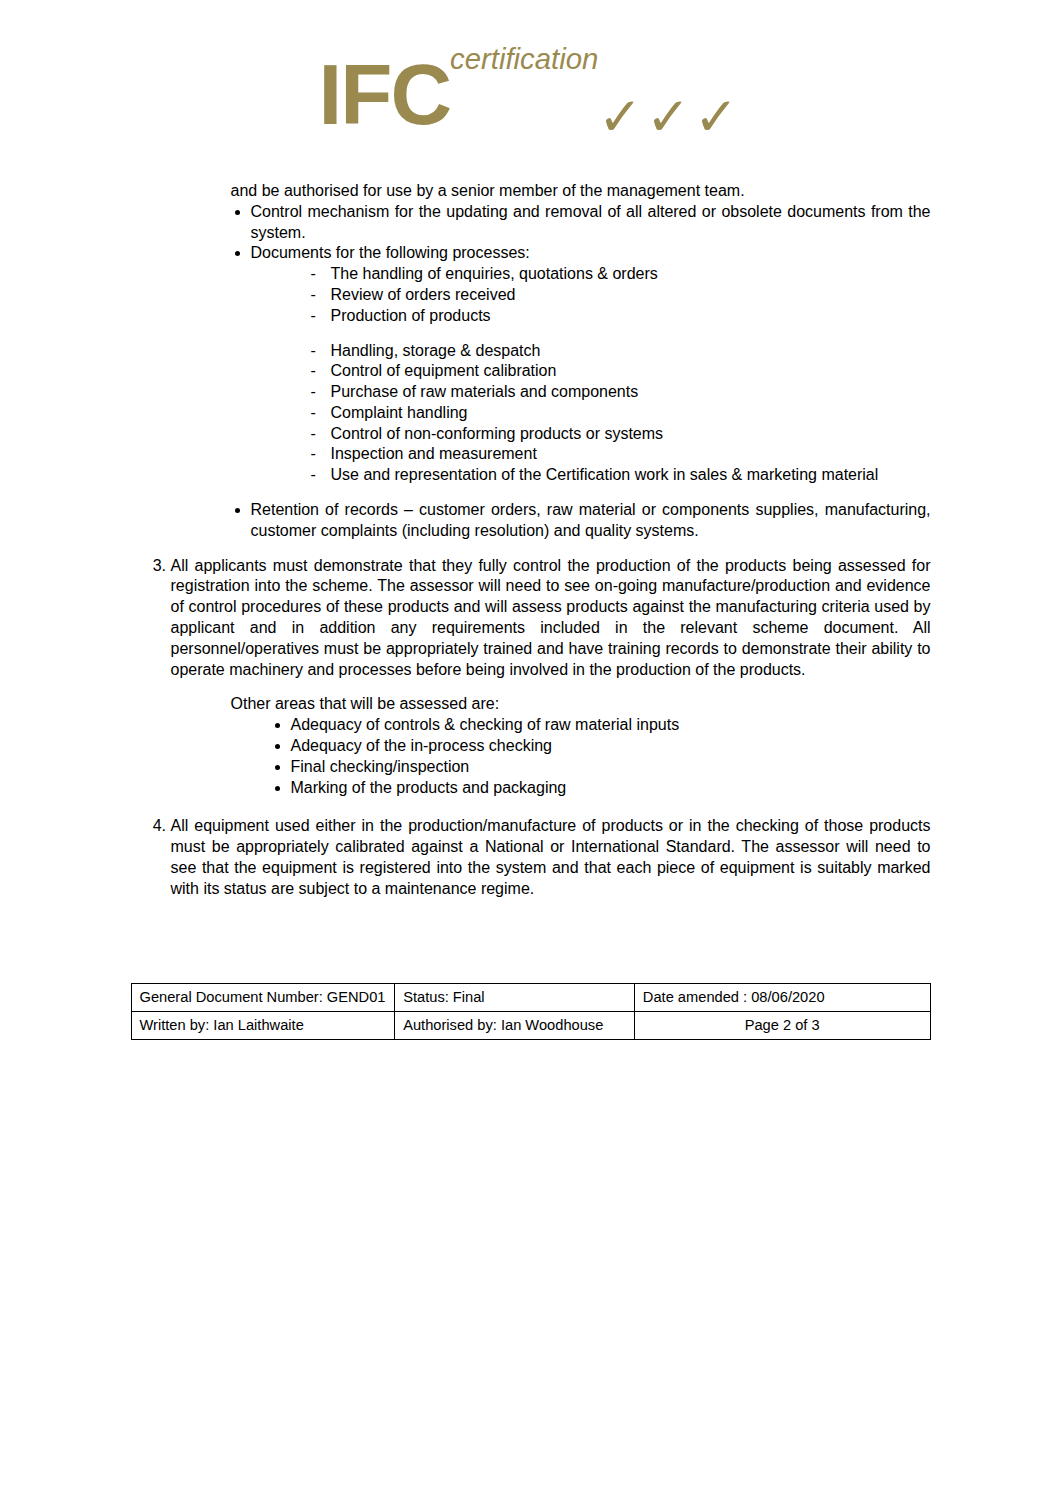IFCcertification✓✓✓
and be authorised for use by a senior member of the management team.
Control mechanism for the updating and removal of all altered or obsolete documents from the system.
Documents for the following processes:
The handling of enquiries, quotations & orders
Review of orders received
Production of products
Handling, storage & despatch
Control of equipment calibration
Purchase of raw materials and components
Complaint handling
Control of non-conforming products or systems
Inspection and measurement
Use and representation of the Certification work in sales & marketing material
Retention of records – customer orders, raw material or components supplies, manufacturing, customer complaints (including resolution) and quality systems.
All applicants must demonstrate that they fully control the production of the products being assessed for registration into the scheme. The assessor will need to see on-going manufacture/production and evidence of control procedures of these products and will assess products against the manufacturing criteria used by applicant and in addition any requirements included in the relevant scheme document. All personnel/operatives must be appropriately trained and have training records to demonstrate their ability to operate machinery and processes before being involved in the production of the products.
Other areas that will be assessed are:
Adequacy of controls & checking of raw material inputs
Adequacy of the in-process checking
Final checking/inspection
Marking of the products and packaging
All equipment used either in the production/manufacture of products or in the checking of those products must be appropriately calibrated against a National or International Standard. The assessor will need to see that the equipment is registered into the system and that each piece of equipment is suitably marked with its status are subject to a maintenance regime.
| General Document Number: GEND01 | Status: Final | Date amended : 08/06/2020 |
| Written by: Ian Laithwaite | Authorised by: Ian Woodhouse | Page 2 of 3 |